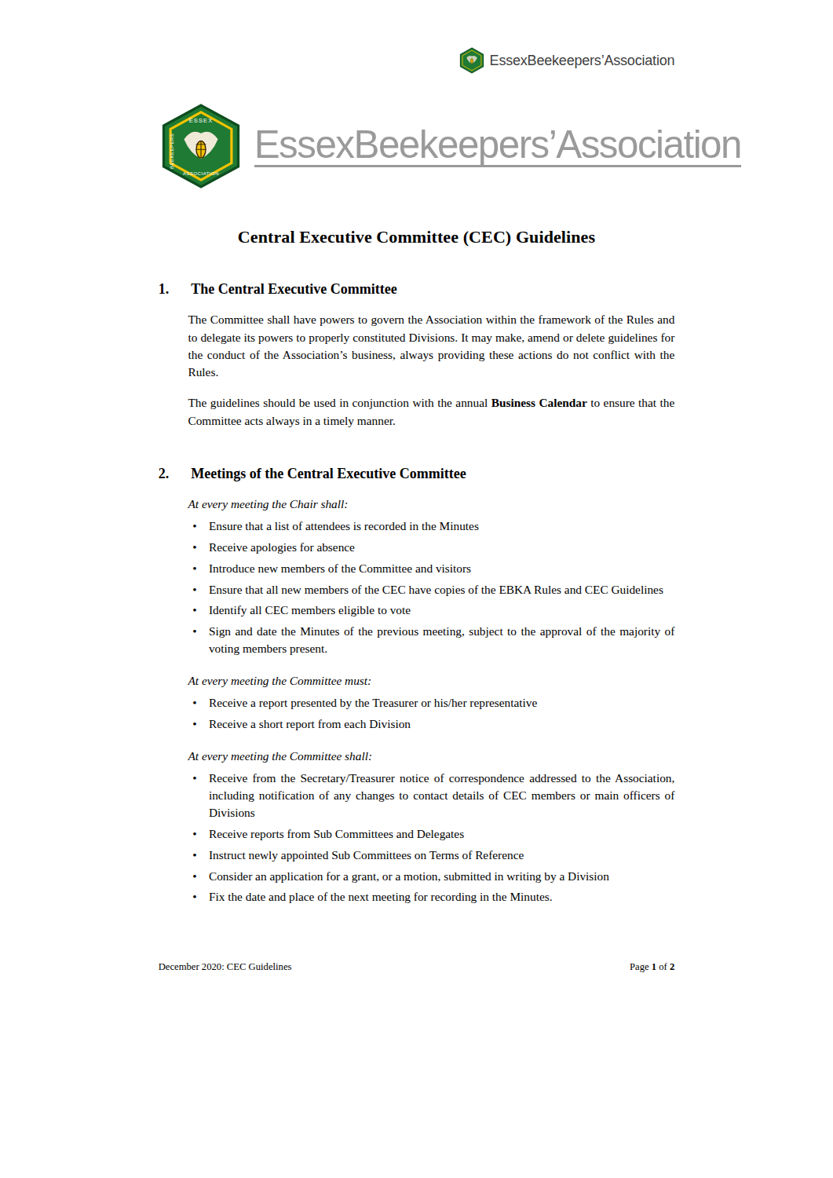EssexBeekeepers’Association
ESSEX ASSOCIATION BEEKEEPERS’
EssexBeekeepers’Association
Central Executive Committee (CEC) Guidelines
1.
The Central Executive Committee
The Committee shall have powers to govern the Association within the framework of the Rules and to delegate its powers to properly constituted Divisions. It may make, amend or delete guidelines for the conduct of the Association’s business, always providing these actions do not conflict with the Rules.
The guidelines should be used in conjunction with the annual Business Calendar to ensure that the Committee acts always in a timely manner.
2.
Meetings of the Central Executive Committee
At every meeting the Chair shall:
Ensure that a list of attendees is recorded in the Minutes
Receive apologies for absence
Introduce new members of the Committee and visitors
Ensure that all new members of the CEC have copies of the EBKA Rules and CEC Guidelines
Identify all CEC members eligible to vote
Sign and date the Minutes of the previous meeting, subject to the approval of the majority of voting members present.
At every meeting the Committee must:
Receive a report presented by the Treasurer or his/her representative
Receive a short report from each Division
At every meeting the Committee shall:
Receive from the Secretary/Treasurer notice of correspondence addressed to the Association, including notification of any changes to contact details of CEC members or main officers of Divisions
Receive reports from Sub Committees and Delegates
Instruct newly appointed Sub Committees on Terms of Reference
Consider an application for a grant, or a motion, submitted in writing by a Division
Fix the date and place of the next meeting for recording in the Minutes.
December 2020: CEC Guidelines
Page 1 of 2